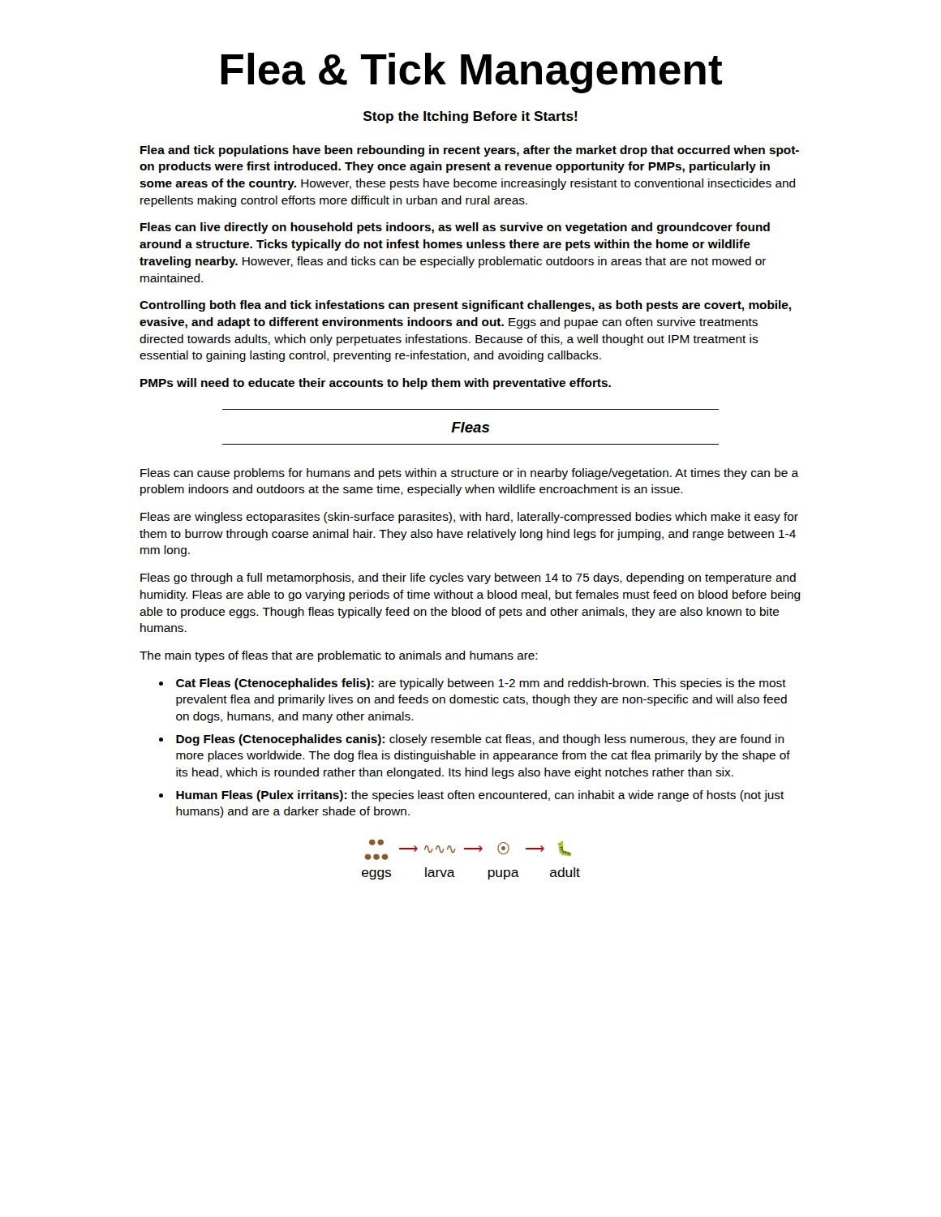Flea & Tick Management
Stop the Itching Before it Starts!
Flea and tick populations have been rebounding in recent years, after the market drop that occurred when spot-on products were first introduced. They once again present a revenue opportunity for PMPs, particularly in some areas of the country. However, these pests have become increasingly resistant to conventional insecticides and repellents making control efforts more difficult in urban and rural areas.
Fleas can live directly on household pets indoors, as well as survive on vegetation and groundcover found around a structure. Ticks typically do not infest homes unless there are pets within the home or wildlife traveling nearby. However, fleas and ticks can be especially problematic outdoors in areas that are not mowed or maintained.
Controlling both flea and tick infestations can present significant challenges, as both pests are covert, mobile, evasive, and adapt to different environments indoors and out. Eggs and pupae can often survive treatments directed towards adults, which only perpetuates infestations. Because of this, a well thought out IPM treatment is essential to gaining lasting control, preventing re-infestation, and avoiding callbacks.
PMPs will need to educate their accounts to help them with preventative efforts.
Fleas
Fleas can cause problems for humans and pets within a structure or in nearby foliage/vegetation. At times they can be a problem indoors and outdoors at the same time, especially when wildlife encroachment is an issue.
Fleas are wingless ectoparasites (skin-surface parasites), with hard, laterally-compressed bodies which make it easy for them to burrow through coarse animal hair. They also have relatively long hind legs for jumping, and range between 1-4 mm long.
Fleas go through a full metamorphosis, and their life cycles vary between 14 to 75 days, depending on temperature and humidity. Fleas are able to go varying periods of time without a blood meal, but females must feed on blood before being able to produce eggs. Though fleas typically feed on the blood of pets and other animals, they are also known to bite humans.
The main types of fleas that are problematic to animals and humans are:
Cat Fleas (Ctenocephalides felis): are typically between 1-2 mm and reddish-brown. This species is the most prevalent flea and primarily lives on and feeds on domestic cats, though they are non-specific and will also feed on dogs, humans, and many other animals.
Dog Fleas (Ctenocephalides canis): closely resemble cat fleas, and though less numerous, they are found in more places worldwide. The dog flea is distinguishable in appearance from the cat flea primarily by the shape of its head, which is rounded rather than elongated. Its hind legs also have eight notches rather than six.
Human Fleas (Pulex irritans): the species least often encountered, can inhabit a wide range of hosts (not just humans) and are a darker shade of brown.
| ●● ●●● | ⟶ | ∿∿∿ | ⟶ | ⦿ | ⟶ | 🐛 |
| eggs | | larva | | pupa | | adult |